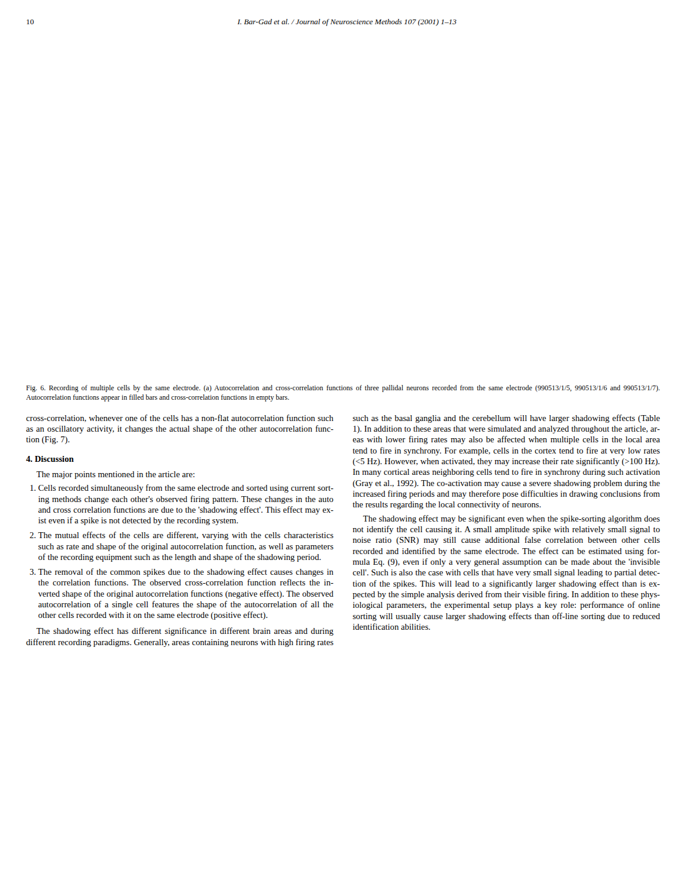10 I. Bar-Gad et al. / Journal of Neuroscience Methods 107 (2001) 1–13
Fig. 6. Recording of multiple cells by the same electrode. (a) Autocorrelation and cross-correlation functions of three pallidal neurons recorded from the same electrode (990513/1/5, 990513/1/6 and 990513/1/7). Autocorrelation functions appear in filled bars and cross-correlation functions in empty bars.
cross-correlation, whenever one of the cells has a non-flat autocorrelation function such as an oscillatory activity, it changes the actual shape of the other autocorrelation function (Fig. 7).
4. Discussion
The major points mentioned in the article are:
Cells recorded simultaneously from the same electrode and sorted using current sorting methods change each other's observed firing pattern. These changes in the auto and cross correlation functions are due to the 'shadowing effect'. This effect may exist even if a spike is not detected by the recording system.
The mutual effects of the cells are different, varying with the cells characteristics such as rate and shape of the original autocorrelation function, as well as parameters of the recording equipment such as the length and shape of the shadowing period.
The removal of the common spikes due to the shadowing effect causes changes in the correlation functions. The observed cross-correlation function reflects the inverted shape of the original autocorrelation functions (negative effect). The observed autocorrelation of a single cell features the shape of the autocorrelation of all the other cells recorded with it on the same electrode (positive effect).
The shadowing effect has different significance in different brain areas and during different recording paradigms. Generally, areas containing neurons with high firing rates such as the basal ganglia and the cerebellum will have larger shadowing effects (Table 1). In addition to these areas that were simulated and analyzed throughout the article, areas with lower firing rates may also be affected when multiple cells in the local area tend to fire in synchrony. For example, cells in the cortex tend to fire at very low rates (<5 Hz). However, when activated, they may increase their rate significantly (>100 Hz). In many cortical areas neighboring cells tend to fire in synchrony during such activation (Gray et al., 1992). The co-activation may cause a severe shadowing problem during the increased firing periods and may therefore pose difficulties in drawing conclusions from the results regarding the local connectivity of neurons.
The shadowing effect may be significant even when the spike-sorting algorithm does not identify the cell causing it. A small amplitude spike with relatively small signal to noise ratio (SNR) may still cause additional false correlation between other cells recorded and identified by the same electrode. The effect can be estimated using formula Eq. (9), even if only a very general assumption can be made about the 'invisible cell'. Such is also the case with cells that have very small signal leading to partial detection of the spikes. This will lead to a significantly larger shadowing effect than is expected by the simple analysis derived from their visible firing. In addition to these physiological parameters, the experimental setup plays a key role: performance of online sorting will usually cause larger shadowing effects than off-line sorting due to reduced identification abilities.